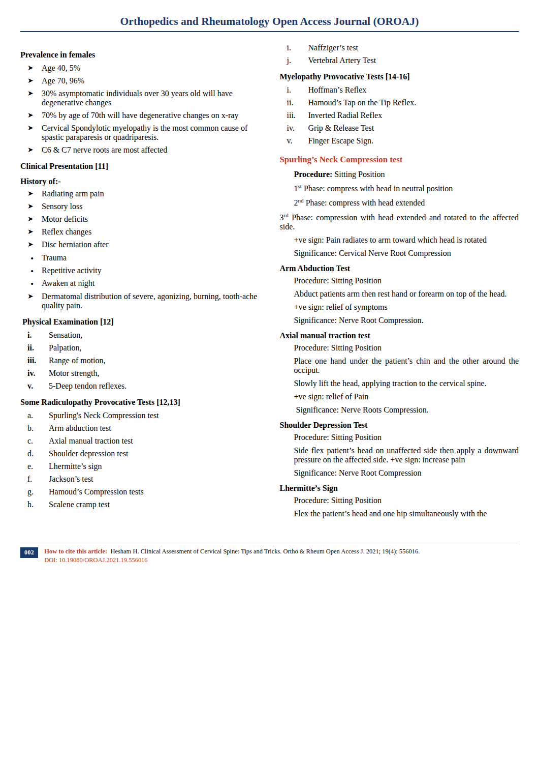Orthopedics and Rheumatology Open Access Journal (OROAJ)
Prevalence in females
Age 40, 5%
Age 70, 96%
30% asymptomatic individuals over 30 years old will have degenerative changes
70% by age of 70th will have degenerative changes on x-ray
Cervical Spondylotic myelopathy is the most common cause of spastic paraparesis or quadriparesis.
C6 & C7 nerve roots are most affected
Clinical Presentation [11]
History of:-
Radiating arm pain
Sensory loss
Motor deficits
Reflex changes
Disc herniation after
Trauma
Repetitive activity
Awaken at night
Dermatomal distribution of severe, agonizing, burning, tooth-ache quality pain.
Physical Examination [12]
Sensation,
Palpation,
Range of motion,
Motor strength,
5-Deep tendon reflexes.
Some Radiculopathy Provocative Tests [12,13]
Spurling's Neck Compression test
Arm abduction test
Axial manual traction test
Shoulder depression test
Lhermitte’s sign
Jackson’s test
Hamoud’s Compression tests
Scalene cramp test
Naffziger’s test
Vertebral Artery Test
Myelopathy Provocative Tests [14-16]
Hoffman’s Reflex
Hamoud’s Tap on the Tip Reflex.
Inverted Radial Reflex
Grip & Release Test
Finger Escape Sign.
Spurling’s Neck Compression test
Procedure: Sitting Position
1st Phase: compress with head in neutral position
2nd Phase: compress with head extended
3rd Phase: compression with head extended and rotated to the affected side.
+ve sign: Pain radiates to arm toward which head is rotated
Significance: Cervical Nerve Root Compression
Arm Abduction Test
Procedure: Sitting Position
Abduct patients arm then rest hand or forearm on top of the head.
+ve sign: relief of symptoms
Significance: Nerve Root Compression.
Axial manual traction test
Procedure: Sitting Position
Place one hand under the patient’s chin and the other around the occiput.
Slowly lift the head, applying traction to the cervical spine.
+ve sign: relief of Pain
Significance: Nerve Roots Compression.
Shoulder Depression Test
Procedure: Sitting Position
Side flex patient’s head on unaffected side then apply a downward pressure on the affected side. +ve sign: increase pain
Significance: Nerve Root Compression
Lhermitte’s Sign
Procedure: Sitting Position
Flex the patient’s head and one hip simultaneously with the
002
How to cite this article: Hesham H. Clinical Assessment of Cervical Spine: Tips and Tricks. Ortho & Rheum Open Access J. 2021; 19(4): 556016.
DOI: 10.19080/OROAJ.2021.19.556016